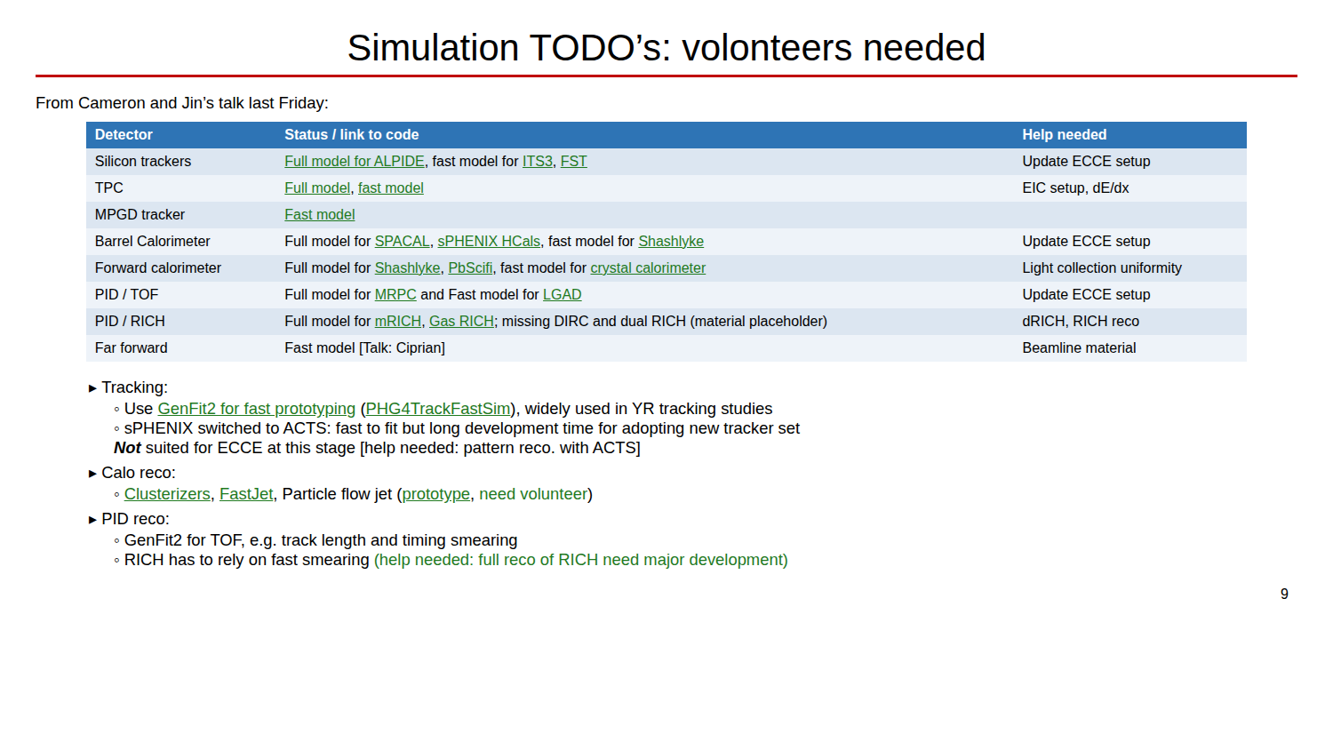Simulation TODO’s: volonteers needed
From Cameron and Jin’s talk last Friday:
| Detector | Status / link to code | Help needed |
| --- | --- | --- |
| Silicon trackers | Full model for ALPIDE , fast model for ITS3 , FST | Update ECCE setup |
| TPC | Full model , fast model | EIC setup, dE/dx |
| MPGD tracker | Fast model | |
| Barrel Calorimeter | Full model for SPACAL , sPHENIX HCals , fast model for Shashlyke | Update ECCE setup |
| Forward calorimeter | Full model for Shashlyke , PbScifi , fast model for crystal calorimeter | Light collection uniformity |
| PID / TOF | Full model for MRPC and Fast model for LGAD | Update ECCE setup |
| PID / RICH | Full model for mRICH , Gas RICH ; missing DIRC and dual RICH (material placeholder) | dRICH, RICH reco |
| Far forward | Fast model [Talk: Ciprian] | Beamline material |
Tracking:
Use GenFit2 for fast prototyping (PHG4TrackFastSim), widely used in YR tracking studies
sPHENIX switched to ACTS: fast to fit but long development time for adopting new tracker set
Not suited for ECCE at this stage [help needed: pattern reco. with ACTS]
Calo reco:
Clusterizers, FastJet, Particle flow jet (prototype, need volunteer)
PID reco:
GenFit2 for TOF, e.g. track length and timing smearing
RICH has to rely on fast smearing (help needed: full reco of RICH need major development)
9